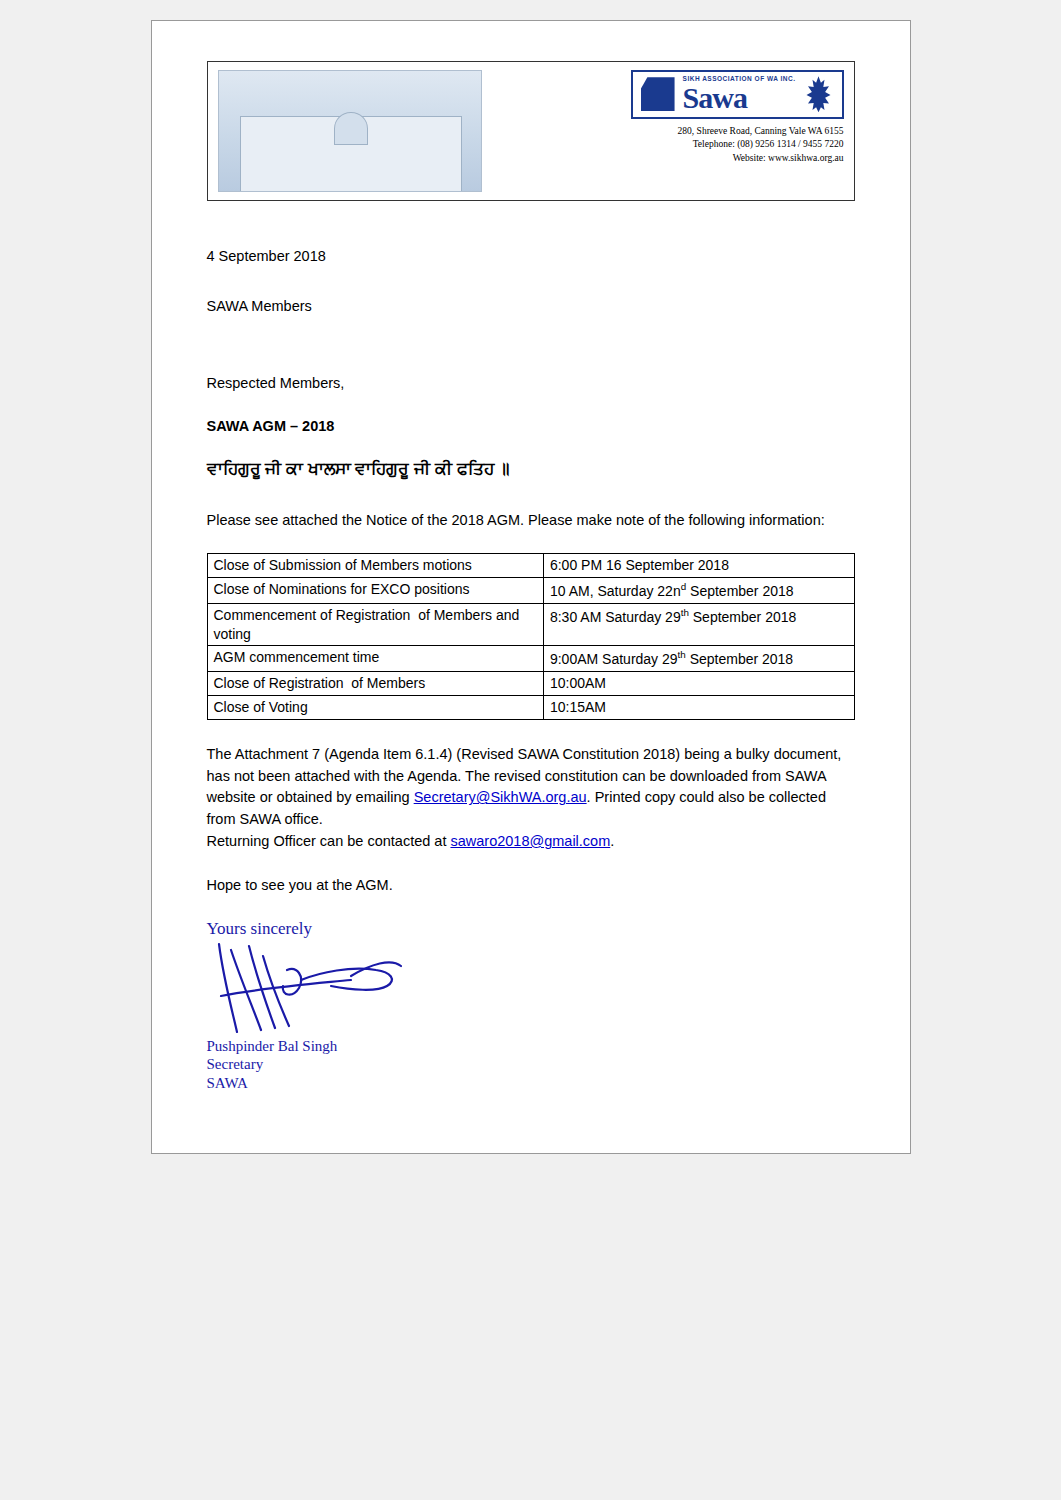SIKH ASSOCIATION OF WA INC.
Sawa
280, Shreeve Road, Canning Vale WA 6155
Telephone: (08) 9256 1314 / 9455 7220
Website: www.sikhwa.org.au
4 September 2018
SAWA Members
Respected Members,
SAWA AGM – 2018
ਵਾਹਿਗੁਰੂ ਜੀ ਕਾ ਖਾਲਸਾ ਵਾਹਿਗੁਰੂ ਜੀ ਕੀ ਫਤਿਹ ॥
Please see attached the Notice of the 2018 AGM. Please make note of the following information:
| Close of Submission of Members motions | 6:00 PM 16 September 2018 |
| Close of Nominations for EXCO positions | 10 AM, Saturday 22n d September 2018 |
| Commencement of Registration of Members and voting | 8:30 AM Saturday 29 th September 2018 |
| AGM commencement time | 9:00AM Saturday 29 th September 2018 |
| Close of Registration of Members | 10:00AM |
| Close of Voting | 10:15AM |
The Attachment 7 (Agenda Item 6.1.4) (Revised SAWA Constitution 2018) being a bulky document, has not been attached with the Agenda. The revised constitution can be downloaded from SAWA website or obtained by emailing Secretary@SikhWA.org.au. Printed copy could also be collected from SAWA office.
Returning Officer can be contacted at sawaro2018@gmail.com.
Hope to see you at the AGM.
Yours sincerely
Pushpinder Bal Singh
Secretary
SAWA